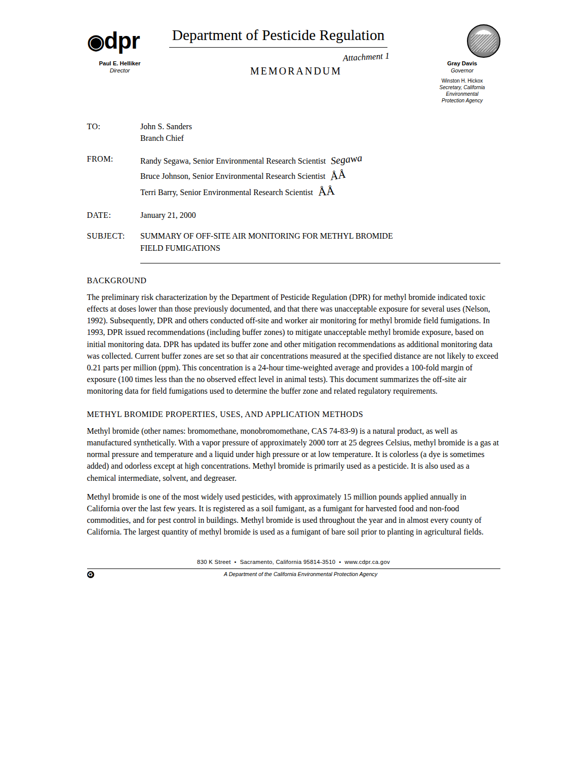◉dpr
Department of Pesticide Regulation
Attachment 1
Paul E. Helliker
Director
MEMORANDUM
Gray Davis
Governor
Winston H. Hickox
Secretary, California
Environmental
Protection Agency
| TO: | John S. Sanders Branch Chief |
| FROM: | Randy Segawa, Senior Environmental Research Scientist Segawa Bruce Johnson, Senior Environmental Research Scientist ÅÅ Terri Barry, Senior Environmental Research Scientist ÅÅ |
| DATE: | January 21, 2000 |
| SUBJECT: | SUMMARY OF OFF-SITE AIR MONITORING FOR METHYL BROMIDE FIELD FUMIGATIONS |
BACKGROUND
The preliminary risk characterization by the Department of Pesticide Regulation (DPR) for methyl bromide indicated toxic effects at doses lower than those previously documented, and that there was unacceptable exposure for several uses (Nelson, 1992). Subsequently, DPR and others conducted off-site and worker air monitoring for methyl bromide field fumigations. In 1993, DPR issued recommendations (including buffer zones) to mitigate unacceptable methyl bromide exposure, based on initial monitoring data. DPR has updated its buffer zone and other mitigation recommendations as additional monitoring data was collected. Current buffer zones are set so that air concentrations measured at the specified distance are not likely to exceed 0.21 parts per million (ppm). This concentration is a 24-hour time-weighted average and provides a 100-fold margin of exposure (100 times less than the no observed effect level in animal tests). This document summarizes the off-site air monitoring data for field fumigations used to determine the buffer zone and related regulatory requirements.
METHYL BROMIDE PROPERTIES, USES, AND APPLICATION METHODS
Methyl bromide (other names: bromomethane, monobromomethane, CAS 74-83-9) is a natural product, as well as manufactured synthetically. With a vapor pressure of approximately 2000 torr at 25 degrees Celsius, methyl bromide is a gas at normal pressure and temperature and a liquid under high pressure or at low temperature. It is colorless (a dye is sometimes added) and odorless except at high concentrations. Methyl bromide is primarily used as a pesticide. It is also used as a chemical intermediate, solvent, and degreaser.
Methyl bromide is one of the most widely used pesticides, with approximately 15 million pounds applied annually in California over the last few years. It is registered as a soil fumigant, as a fumigant for harvested food and non-food commodities, and for pest control in buildings. Methyl bromide is used throughout the year and in almost every county of California. The largest quantity of methyl bromide is used as a fumigant of bare soil prior to planting in agricultural fields.
830 K Street • Sacramento, California 95814-3510 • www.cdpr.ca.gov
♻ A Department of the California Environmental Protection Agency